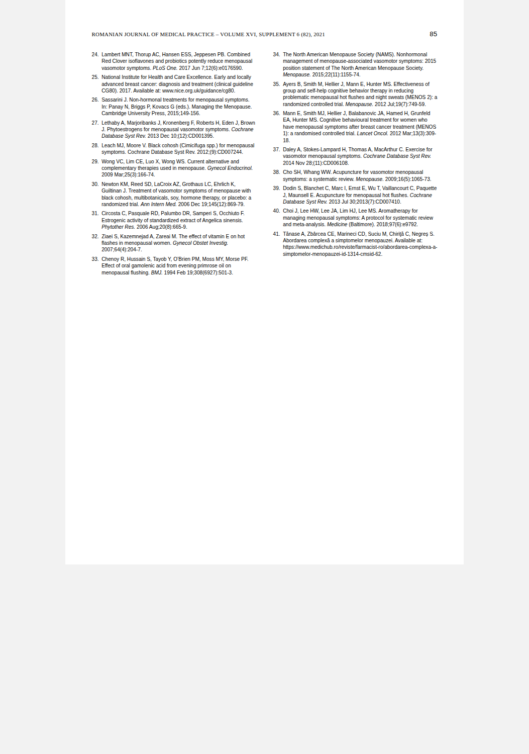Romanian Journal of Medical Practice – Volume XVI, Supplement 6 (82), 2021 85
24. Lambert MNT, Thorup AC, Hansen ESS, Jeppesen PB. Combined Red Clover isoflavones and probiotics potently reduce menopausal vasomotor symptoms. PLoS One. 2017 Jun 7;12(6):e0176590.
25. National Institute for Health and Care Excellence. Early and locally advanced breast cancer: diagnosis and treatment (clinical guideline CG80). 2017. Available at: www.nice.org.uk/guidance/cg80.
26. Sassarini J. Non-hormonal treatments for menopausal symptoms. In: Panay N, Briggs P, Kovacs G (eds.). Managing the Menopause. Cambridge University Press, 2015;149-156.
27. Lethaby A, Marjoribanks J, Kronenberg F, Roberts H, Eden J, Brown J. Phytoestrogens for menopausal vasomotor symptoms. Cochrane Database Syst Rev. 2013 Dec 10;(12):CD001395.
28. Leach MJ, Moore V. Black cohosh (Cimicifuga spp.) for menopausal symptoms. Cochrane Database Syst Rev. 2012;(9):CD007244.
29. Wong VC, Lim CE, Luo X, Wong WS. Current alternative and complementary therapies used in menopause. Gynecol Endocrinol. 2009 Mar;25(3):166-74.
30. Newton KM, Reed SD, LaCroix AZ, Grothaus LC, Ehrlich K, Guiltinan J. Treatment of vasomotor symptoms of menopause with black cohosh, multibotanicals, soy, hormone therapy, or placebo: a randomized trial. Ann Intern Med. 2006 Dec 19;145(12):869-79.
31. Circosta C, Pasquale RD, Palumbo DR, Samperi S, Occhiuto F. Estrogenic activity of standardized extract of Angelica sinensis. Phytother Res. 2006 Aug;20(8):665-9.
32. Ziaei S, Kazemnejad A, Zareai M. The effect of vitamin E on hot flashes in menopausal women. Gynecol Obstet Investig. 2007;64(4):204-7.
33. Chenoy R, Hussain S, Tayob Y, O’Brien PM, Moss MY, Morse PF. Effect of oral gamolenic acid from evening primrose oil on menopausal flushing. BMJ. 1994 Feb 19;308(6927):501-3.
34. The North American Menopause Society (NAMS). Nonhormonal management of menopause-associated vasomotor symptoms: 2015 position statement of The North American Menopause Society. Menopause. 2015;22(11):1155-74.
35. Ayers B, Smith M, Hellier J, Mann E, Hunter MS. Effectiveness of group and self-help cognitive behavior therapy in reducing problematic menopausal hot flushes and night sweats (MENOS 2): a randomized controlled trial. Menopause. 2012 Jul;19(7):749-59.
36. Mann E, Smith MJ, Hellier J, Balabanovic JA, Hamed H, Grunfeld EA, Hunter MS. Cognitive behavioural treatment for women who have menopausal symptoms after breast cancer treatment (MENOS 1): a randomised controlled trial. Lancet Oncol. 2012 Mar;13(3):309-18.
37. Daley A, Stokes-Lampard H, Thomas A, MacArthur C. Exercise for vasomotor menopausal symptoms. Cochrane Database Syst Rev. 2014 Nov 28;(11):CD006108.
38. Cho SH, Whang WW. Acupuncture for vasomotor menopausal symptoms: a systematic review. Menopause. 2009;16(5):1065-73.
39. Dodin S, Blanchet C, Marc I, Ernst E, Wu T, Vaillancourt C, Paquette J, Maunsell E. Acupuncture for menopausal hot flushes. Cochrane Database Syst Rev. 2013 Jul 30;2013(7):CD007410.
40. Choi J, Lee HW, Lee JA, Lim HJ, Lee MS. Aromatherapy for managing menopausal symptoms: A protocol for systematic review and meta-analysis. Medicine (Baltimore). 2018;97(6):e9792.
41. Tănase A, Zbârcea CE, Marineci CD, Suciu M, Chiriţă C, Negreș S. Abordarea complexă a simptomelor menopauzei. Available at: https://www.medichub.ro/reviste/farmacist-ro/abordarea-complexa-a-simptomelor-menopauzei-id-1314-cmsid-62.